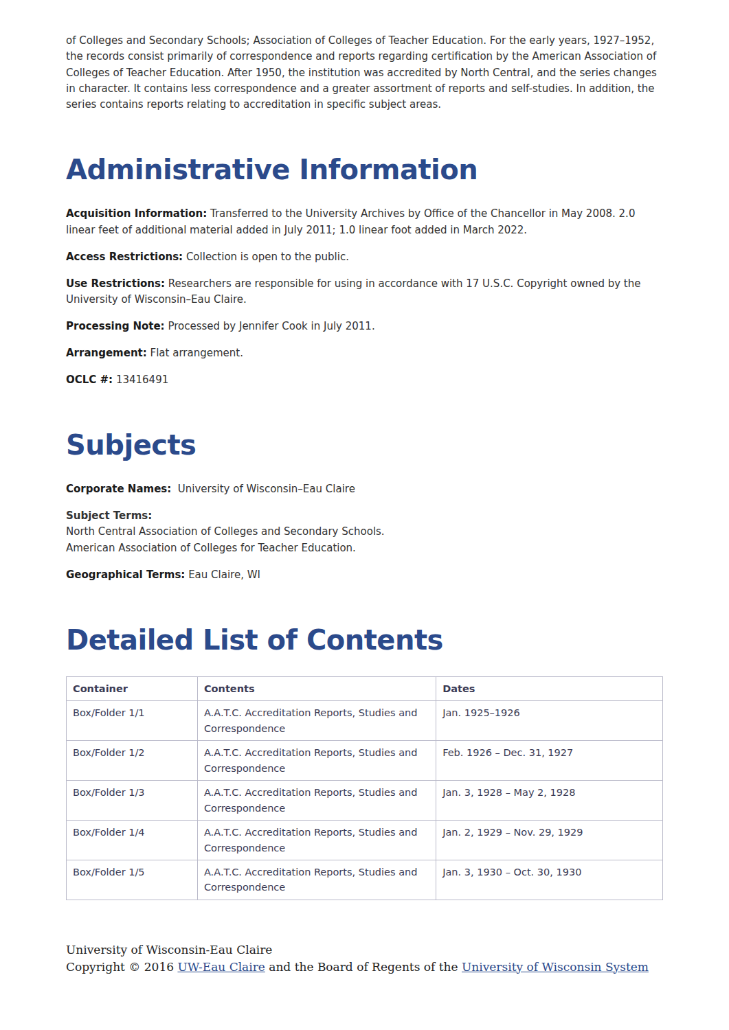of Colleges and Secondary Schools; Association of Colleges of Teacher Education. For the early years, 1927–1952, the records consist primarily of correspondence and reports regarding certification by the American Association of Colleges of Teacher Education. After 1950, the institution was accredited by North Central, and the series changes in character. It contains less correspondence and a greater assortment of reports and self-studies. In addition, the series contains reports relating to accreditation in specific subject areas.
Administrative Information
Acquisition Information: Transferred to the University Archives by Office of the Chancellor in May 2008. 2.0 linear feet of additional material added in July 2011; 1.0 linear foot added in March 2022.
Access Restrictions: Collection is open to the public.
Use Restrictions: Researchers are responsible for using in accordance with 17 U.S.C. Copyright owned by the University of Wisconsin–Eau Claire.
Processing Note: Processed by Jennifer Cook in July 2011.
Arrangement: Flat arrangement.
OCLC #: 13416491
Subjects
Corporate Names: University of Wisconsin–Eau Claire
Subject Terms:
North Central Association of Colleges and Secondary Schools.
American Association of Colleges for Teacher Education.
Geographical Terms: Eau Claire, WI
Detailed List of Contents
Detailed list of contents
| Container | Contents | Dates |
| --- | --- | --- |
| Box/Folder 1/1 | A.A.T.C. Accreditation Reports, Studies and Correspondence | Jan. 1925–1926 |
| Box/Folder 1/2 | A.A.T.C. Accreditation Reports, Studies and Correspondence | Feb. 1926 – Dec. 31, 1927 |
| Box/Folder 1/3 | A.A.T.C. Accreditation Reports, Studies and Correspondence | Jan. 3, 1928 – May 2, 1928 |
| Box/Folder 1/4 | A.A.T.C. Accreditation Reports, Studies and Correspondence | Jan. 2, 1929 – Nov. 29, 1929 |
| Box/Folder 1/5 | A.A.T.C. Accreditation Reports, Studies and Correspondence | Jan. 3, 1930 – Oct. 30, 1930 |
University of Wisconsin-Eau Claire Copyright © 2016 UW-Eau Claire and the Board of Regents of the University of Wisconsin System